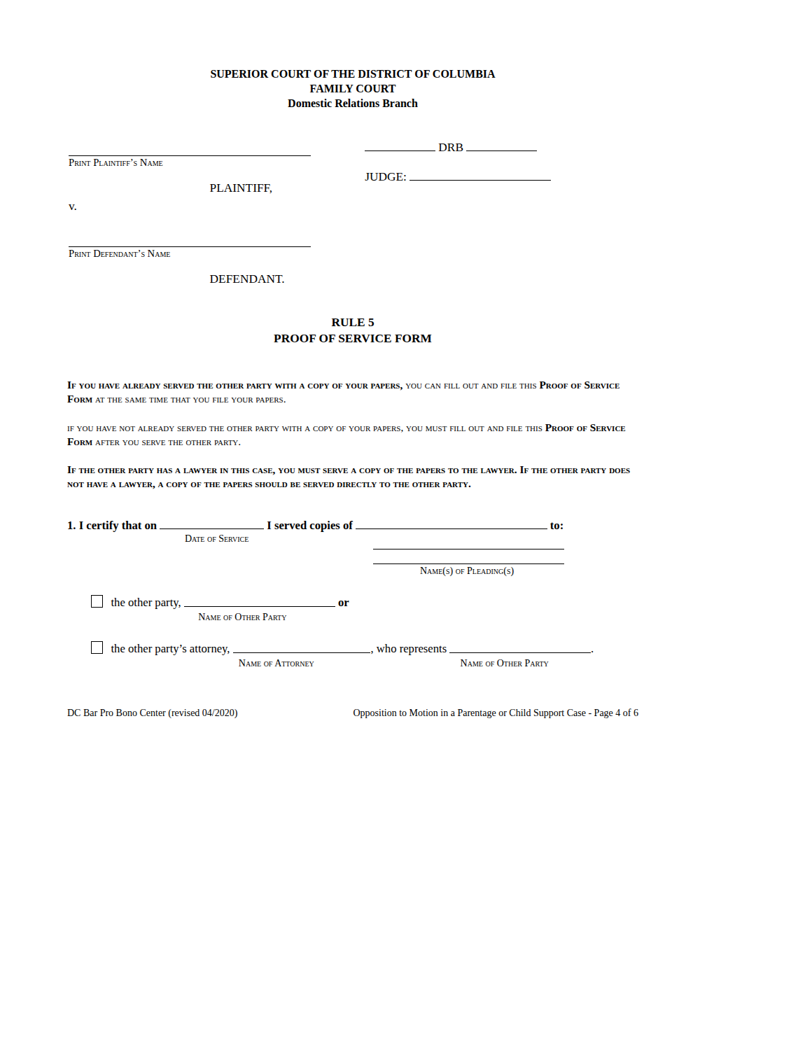SUPERIOR COURT OF THE DISTRICT OF COLUMBIA
FAMILY COURT
Domestic Relations Branch
| Print Plaintiff’s Name PLAINTIFF, v. Print Defendant’s Name DEFENDANT. | DRB JUDGE: |
RULE 5
PROOF OF SERVICE FORM
If you have already served the other party with a copy of your papers, you can fill out and file this Proof of Service Form at the same time that you file your papers.
if you have not already served the other party with a copy of your papers, you must fill out and file this Proof of Service Form after you serve the other party.
If the other party has a lawyer in this case, you must serve a copy of the papers to the lawyer. If the other party does not have a lawyer, a copy of the papers should be served directly to the other party.
1. I certify that on I served copies of to:
Date of Service
Name(s) of Pleading(s)
the other party, or
Name of Other Party
the other party’s attorney, , who represents .
Name of Attorney Name of Other Party
DC Bar Pro Bono Center (revised 04/2020) Opposition to Motion in a Parentage or Child Support Case - Page 4 of 6